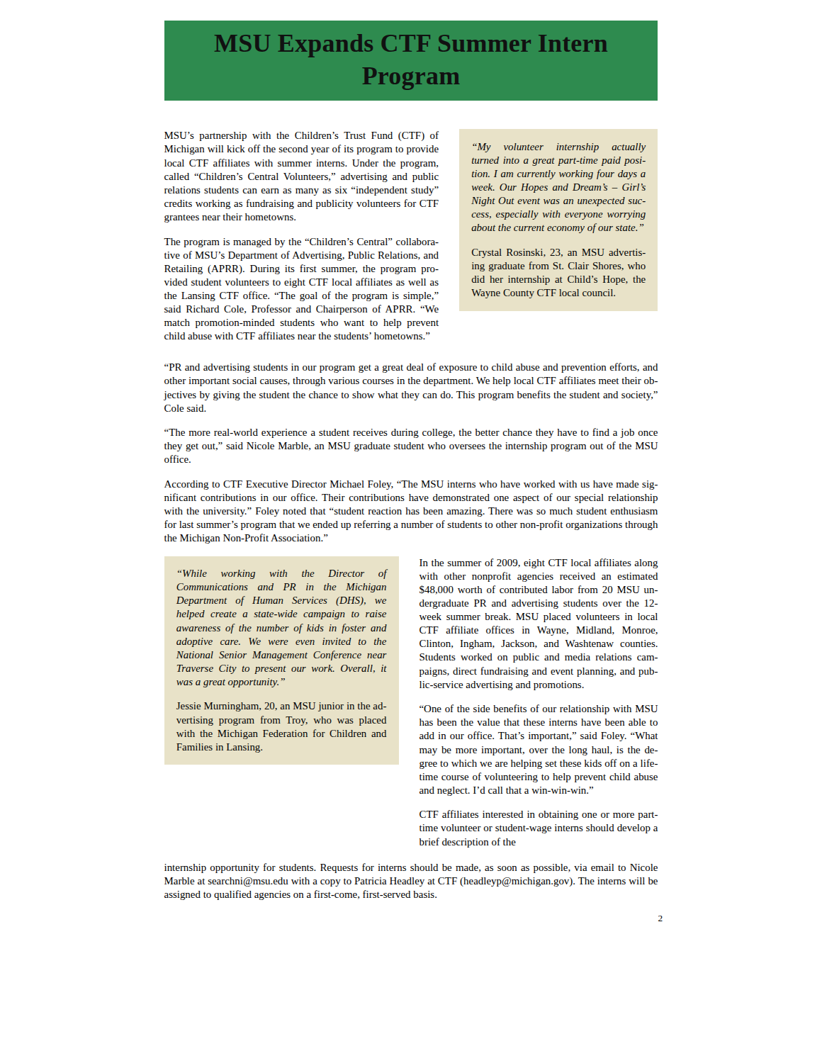MSU Expands CTF Summer Intern Program
MSU’s partnership with the Children’s Trust Fund (CTF) of Michigan will kick off the second year of its program to provide local CTF affiliates with summer interns. Under the program, called “Children’s Central Volunteers,” advertising and public relations students can earn as many as six “independent study” credits working as fundraising and publicity volunteers for CTF grantees near their hometowns.
The program is managed by the “Children’s Central” collaborative of MSU’s Department of Advertising, Public Relations, and Retailing (APRR). During its first summer, the program provided student volunteers to eight CTF local affiliates as well as the Lansing CTF office. “The goal of the program is simple,” said Richard Cole, Professor and Chairperson of APRR. “We match promotion-minded students who want to help prevent child abuse with CTF affiliates near the students’ hometowns.”
“My volunteer internship actually turned into a great part-time paid position. I am currently working four days a week. Our Hopes and Dream’s – Girl’s Night Out event was an unexpected success, especially with everyone worrying about the current economy of our state.”
Crystal Rosinski, 23, an MSU advertising graduate from St. Clair Shores, who did her internship at Child’s Hope, the Wayne County CTF local council.
“PR and advertising students in our program get a great deal of exposure to child abuse and prevention efforts, and other important social causes, through various courses in the department. We help local CTF affiliates meet their objectives by giving the student the chance to show what they can do. This program benefits the student and society,” Cole said.
“The more real-world experience a student receives during college, the better chance they have to find a job once they get out,” said Nicole Marble, an MSU graduate student who oversees the internship program out of the MSU office.
According to CTF Executive Director Michael Foley, “The MSU interns who have worked with us have made significant contributions in our office. Their contributions have demonstrated one aspect of our special relationship with the university.” Foley noted that “student reaction has been amazing. There was so much student enthusiasm for last summer’s program that we ended up referring a number of students to other non-profit organizations through the Michigan Non-Profit Association.”
“While working with the Director of Communications and PR in the Michigan Department of Human Services (DHS), we helped create a state-wide campaign to raise awareness of the number of kids in foster and adoptive care. We were even invited to the National Senior Management Conference near Traverse City to present our work. Overall, it was a great opportunity.”
Jessie Murningham, 20, an MSU junior in the advertising program from Troy, who was placed with the Michigan Federation for Children and Families in Lansing.
In the summer of 2009, eight CTF local affiliates along with other nonprofit agencies received an estimated $48,000 worth of contributed labor from 20 MSU undergraduate PR and advertising students over the 12-week summer break. MSU placed volunteers in local CTF affiliate offices in Wayne, Midland, Monroe, Clinton, Ingham, Jackson, and Washtenaw counties. Students worked on public and media relations campaigns, direct fundraising and event planning, and public-service advertising and promotions.
“One of the side benefits of our relationship with MSU has been the value that these interns have been able to add in our office. That’s important,” said Foley. “What may be more important, over the long haul, is the degree to which we are helping set these kids off on a lifetime course of volunteering to help prevent child abuse and neglect. I’d call that a win-win-win.”
CTF affiliates interested in obtaining one or more part-time volunteer or student-wage interns should develop a brief description of the
internship opportunity for students. Requests for interns should be made, as soon as possible, via email to Nicole Marble at searchni@msu.edu with a copy to Patricia Headley at CTF (headleyp@michigan.gov). The interns will be assigned to qualified agencies on a first-come, first-served basis.
2